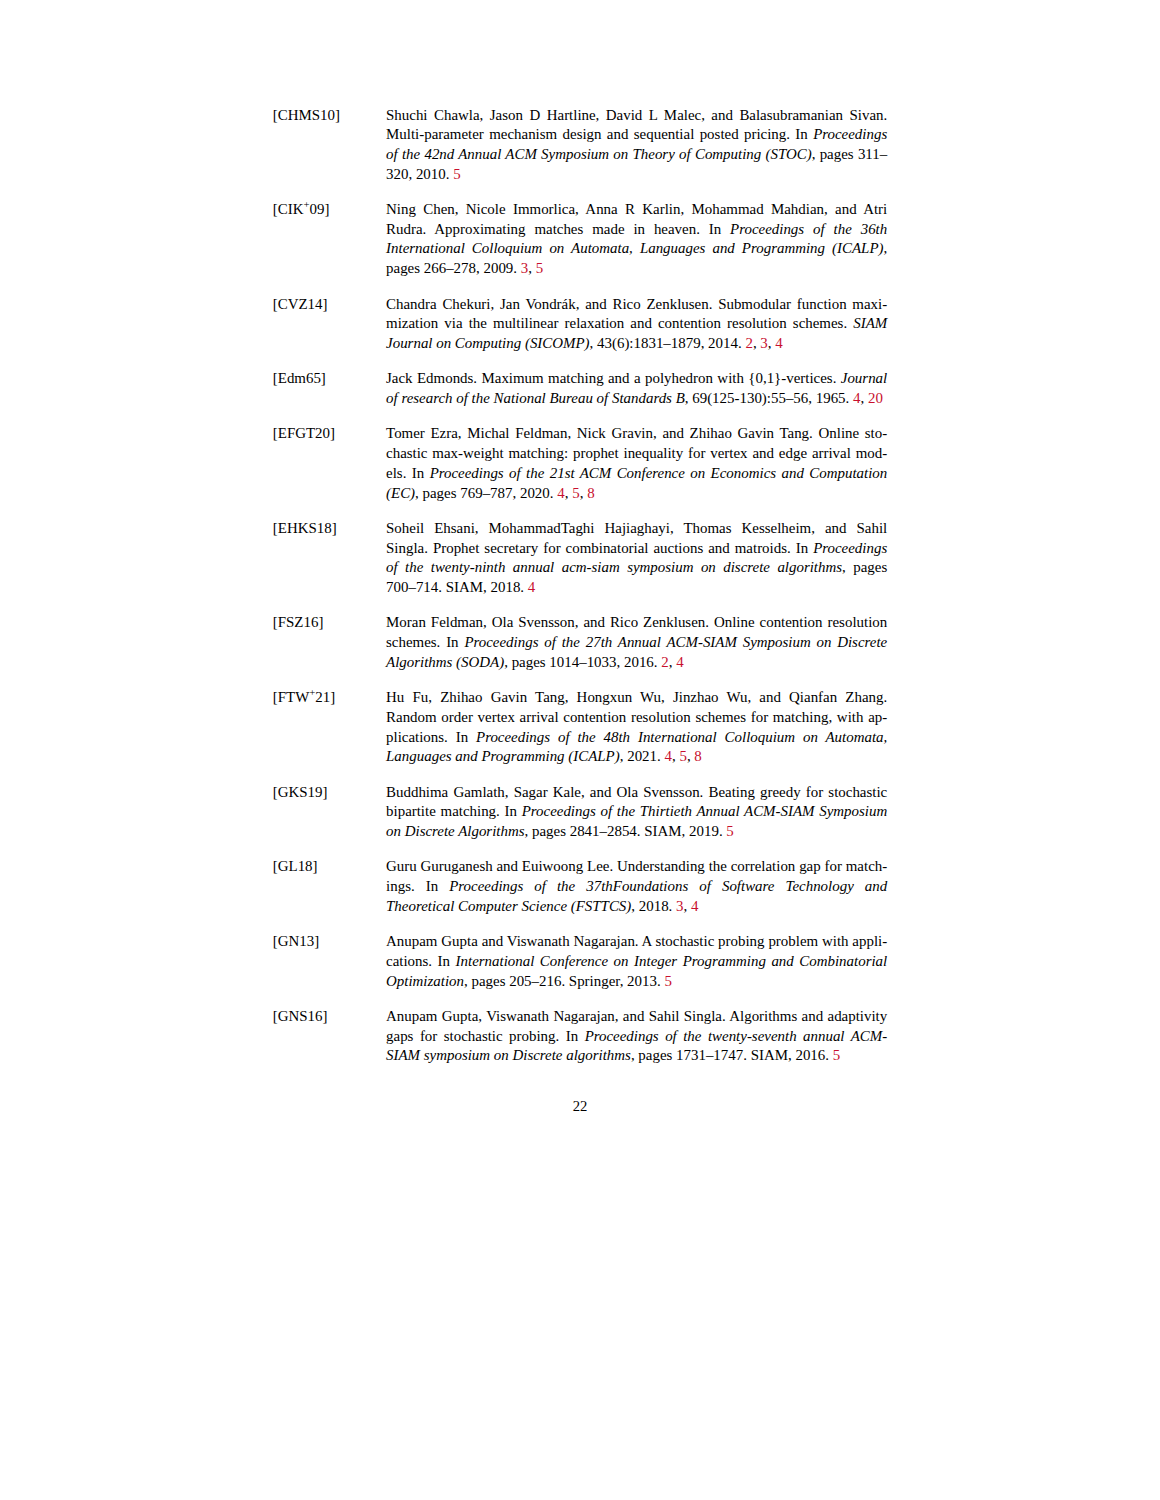[CHMS10]
Shuchi Chawla, Jason D Hartline, David L Malec, and Balasubramanian Sivan. Multi-parameter mechanism design and sequential posted pricing. In Proceedings of the 42nd Annual ACM Symposium on Theory of Computing (STOC), pages 311–320, 2010. 5
[CIK+09]
Ning Chen, Nicole Immorlica, Anna R Karlin, Mohammad Mahdian, and Atri Rudra. Approximating matches made in heaven. In Proceedings of the 36th International Colloquium on Automata, Languages and Programming (ICALP), pages 266–278, 2009. 3, 5
[CVZ14]
Chandra Chekuri, Jan Vondrák, and Rico Zenklusen. Submodular function maximization via the multilinear relaxation and contention resolution schemes. SIAM Journal on Computing (SICOMP), 43(6):1831–1879, 2014. 2, 3, 4
[Edm65]
Jack Edmonds. Maximum matching and a polyhedron with {0,1}-vertices. Journal of research of the National Bureau of Standards B, 69(125-130):55–56, 1965. 4, 20
[EFGT20]
Tomer Ezra, Michal Feldman, Nick Gravin, and Zhihao Gavin Tang. Online stochastic max-weight matching: prophet inequality for vertex and edge arrival models. In Proceedings of the 21st ACM Conference on Economics and Computation (EC), pages 769–787, 2020. 4, 5, 8
[EHKS18]
Soheil Ehsani, MohammadTaghi Hajiaghayi, Thomas Kesselheim, and Sahil Singla. Prophet secretary for combinatorial auctions and matroids. In Proceedings of the twenty-ninth annual acm-siam symposium on discrete algorithms, pages 700–714. SIAM, 2018. 4
[FSZ16]
Moran Feldman, Ola Svensson, and Rico Zenklusen. Online contention resolution schemes. In Proceedings of the 27th Annual ACM-SIAM Symposium on Discrete Algorithms (SODA), pages 1014–1033, 2016. 2, 4
[FTW+21]
Hu Fu, Zhihao Gavin Tang, Hongxun Wu, Jinzhao Wu, and Qianfan Zhang. Random order vertex arrival contention resolution schemes for matching, with applications. In Proceedings of the 48th International Colloquium on Automata, Languages and Programming (ICALP), 2021. 4, 5, 8
[GKS19]
Buddhima Gamlath, Sagar Kale, and Ola Svensson. Beating greedy for stochastic bipartite matching. In Proceedings of the Thirtieth Annual ACM-SIAM Symposium on Discrete Algorithms, pages 2841–2854. SIAM, 2019. 5
[GL18]
Guru Guruganesh and Euiwoong Lee. Understanding the correlation gap for matchings. In Proceedings of the 37thFoundations of Software Technology and Theoretical Computer Science (FSTTCS), 2018. 3, 4
[GN13]
Anupam Gupta and Viswanath Nagarajan. A stochastic probing problem with applications. In International Conference on Integer Programming and Combinatorial Optimization, pages 205–216. Springer, 2013. 5
[GNS16]
Anupam Gupta, Viswanath Nagarajan, and Sahil Singla. Algorithms and adaptivity gaps for stochastic probing. In Proceedings of the twenty-seventh annual ACM-SIAM symposium on Discrete algorithms, pages 1731–1747. SIAM, 2016. 5
22